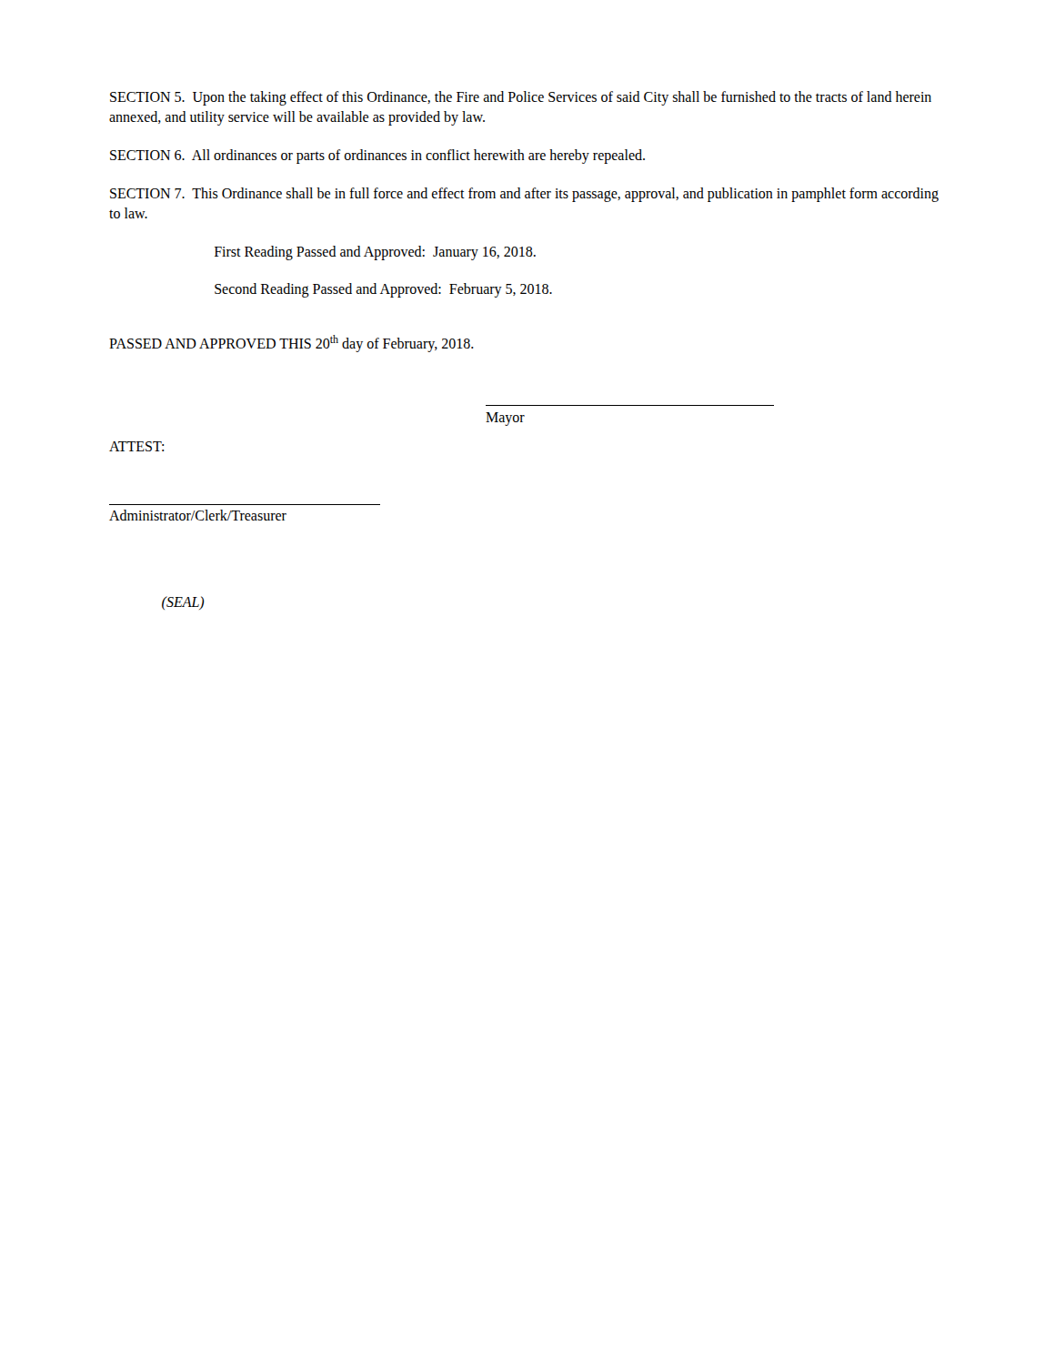SECTION 5. Upon the taking effect of this Ordinance, the Fire and Police Services of said City shall be furnished to the tracts of land herein annexed, and utility service will be available as provided by law.
SECTION 6. All ordinances or parts of ordinances in conflict herewith are hereby repealed.
SECTION 7. This Ordinance shall be in full force and effect from and after its passage, approval, and publication in pamphlet form according to law.
First Reading Passed and Approved: January 16, 2018.
Second Reading Passed and Approved: February 5, 2018.
PASSED AND APPROVED THIS 20th day of February, 2018.
| | Mayor |
| ATTEST: | |
Administrator/Clerk/Treasurer
(SEAL)